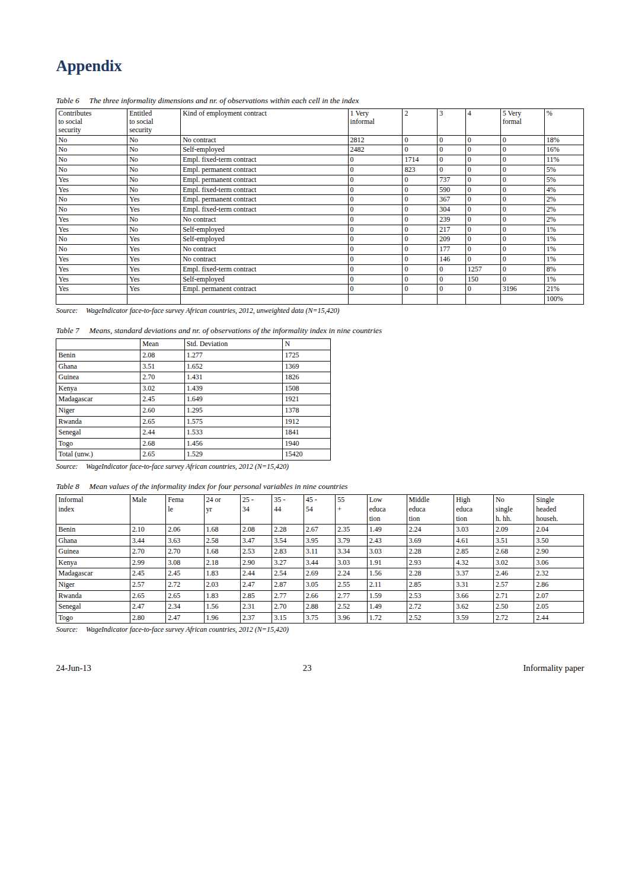Appendix
Table 6 The three informality dimensions and nr. of observations within each cell in the index
| Contributes to social security | Entitled to social security | Kind of employment contract | 1 Very informal | 2 | 3 | 4 | 5 Very formal | % |
| --- | --- | --- | --- | --- | --- | --- | --- | --- |
| No | No | No contract | 2812 | 0 | 0 | 0 | 0 | 18% |
| No | No | Self-employed | 2482 | 0 | 0 | 0 | 0 | 16% |
| No | No | Empl. fixed-term contract | 0 | 1714 | 0 | 0 | 0 | 11% |
| No | No | Empl. permanent contract | 0 | 823 | 0 | 0 | 0 | 5% |
| Yes | No | Empl. permanent contract | 0 | 0 | 737 | 0 | 0 | 5% |
| Yes | No | Empl. fixed-term contract | 0 | 0 | 590 | 0 | 0 | 4% |
| No | Yes | Empl. permanent contract | 0 | 0 | 367 | 0 | 0 | 2% |
| No | Yes | Empl. fixed-term contract | 0 | 0 | 304 | 0 | 0 | 2% |
| Yes | No | No contract | 0 | 0 | 239 | 0 | 0 | 2% |
| Yes | No | Self-employed | 0 | 0 | 217 | 0 | 0 | 1% |
| No | Yes | Self-employed | 0 | 0 | 209 | 0 | 0 | 1% |
| No | Yes | No contract | 0 | 0 | 177 | 0 | 0 | 1% |
| Yes | Yes | No contract | 0 | 0 | 146 | 0 | 0 | 1% |
| Yes | Yes | Empl. fixed-term contract | 0 | 0 | 0 | 1257 | 0 | 8% |
| Yes | Yes | Self-employed | 0 | 0 | 0 | 150 | 0 | 1% |
| Yes | Yes | Empl. permanent contract | 0 | 0 | 0 | 0 | 3196 | 21% |
| | | | | | | | | 100% |
Source: WageIndicator face-to-face survey African countries, 2012, unweighted data (N=15,420)
Table 7 Means, standard deviations and nr. of observations of the informality index in nine countries
| | Mean | Std. Deviation | N |
| --- | --- | --- | --- |
| Benin | 2.08 | 1.277 | 1725 |
| Ghana | 3.51 | 1.652 | 1369 |
| Guinea | 2.70 | 1.431 | 1826 |
| Kenya | 3.02 | 1.439 | 1508 |
| Madagascar | 2.45 | 1.649 | 1921 |
| Niger | 2.60 | 1.295 | 1378 |
| Rwanda | 2.65 | 1.575 | 1912 |
| Senegal | 2.44 | 1.533 | 1841 |
| Togo | 2.68 | 1.456 | 1940 |
| Total (unw.) | 2.65 | 1.529 | 15420 |
Source: WageIndicator face-to-face survey African countries, 2012 (N=15,420)
Table 8 Mean values of the informality index for four personal variables in nine countries
| Informal index | Male | Fema le | 24 or yr | 25 - 34 | 35 - 44 | 45 - 54 | 55 + | Low educa tion | Middle educa tion | High educa tion | No single h. hh. | Single headed househ. |
| --- | --- | --- | --- | --- | --- | --- | --- | --- | --- | --- | --- | --- |
| Benin | 2.10 | 2.06 | 1.68 | 2.08 | 2.28 | 2.67 | 2.35 | 1.49 | 2.24 | 3.03 | 2.09 | 2.04 |
| Ghana | 3.44 | 3.63 | 2.58 | 3.47 | 3.54 | 3.95 | 3.79 | 2.43 | 3.69 | 4.61 | 3.51 | 3.50 |
| Guinea | 2.70 | 2.70 | 1.68 | 2.53 | 2.83 | 3.11 | 3.34 | 3.03 | 2.28 | 2.85 | 2.68 | 2.90 |
| Kenya | 2.99 | 3.08 | 2.18 | 2.90 | 3.27 | 3.44 | 3.03 | 1.91 | 2.93 | 4.32 | 3.02 | 3.06 |
| Madagascar | 2.45 | 2.45 | 1.83 | 2.44 | 2.54 | 2.69 | 2.24 | 1.56 | 2.28 | 3.37 | 2.46 | 2.32 |
| Niger | 2.57 | 2.72 | 2.03 | 2.47 | 2.87 | 3.05 | 2.55 | 2.11 | 2.85 | 3.31 | 2.57 | 2.86 |
| Rwanda | 2.65 | 2.65 | 1.83 | 2.85 | 2.77 | 2.66 | 2.77 | 1.59 | 2.53 | 3.66 | 2.71 | 2.07 |
| Senegal | 2.47 | 2.34 | 1.56 | 2.31 | 2.70 | 2.88 | 2.52 | 1.49 | 2.72 | 3.62 | 2.50 | 2.05 |
| Togo | 2.80 | 2.47 | 1.96 | 2.37 | 3.15 | 3.75 | 3.96 | 1.72 | 2.52 | 3.59 | 2.72 | 2.44 |
Source: WageIndicator face-to-face survey African countries, 2012 (N=15,420)
24-Jun-13
23
Informality paper